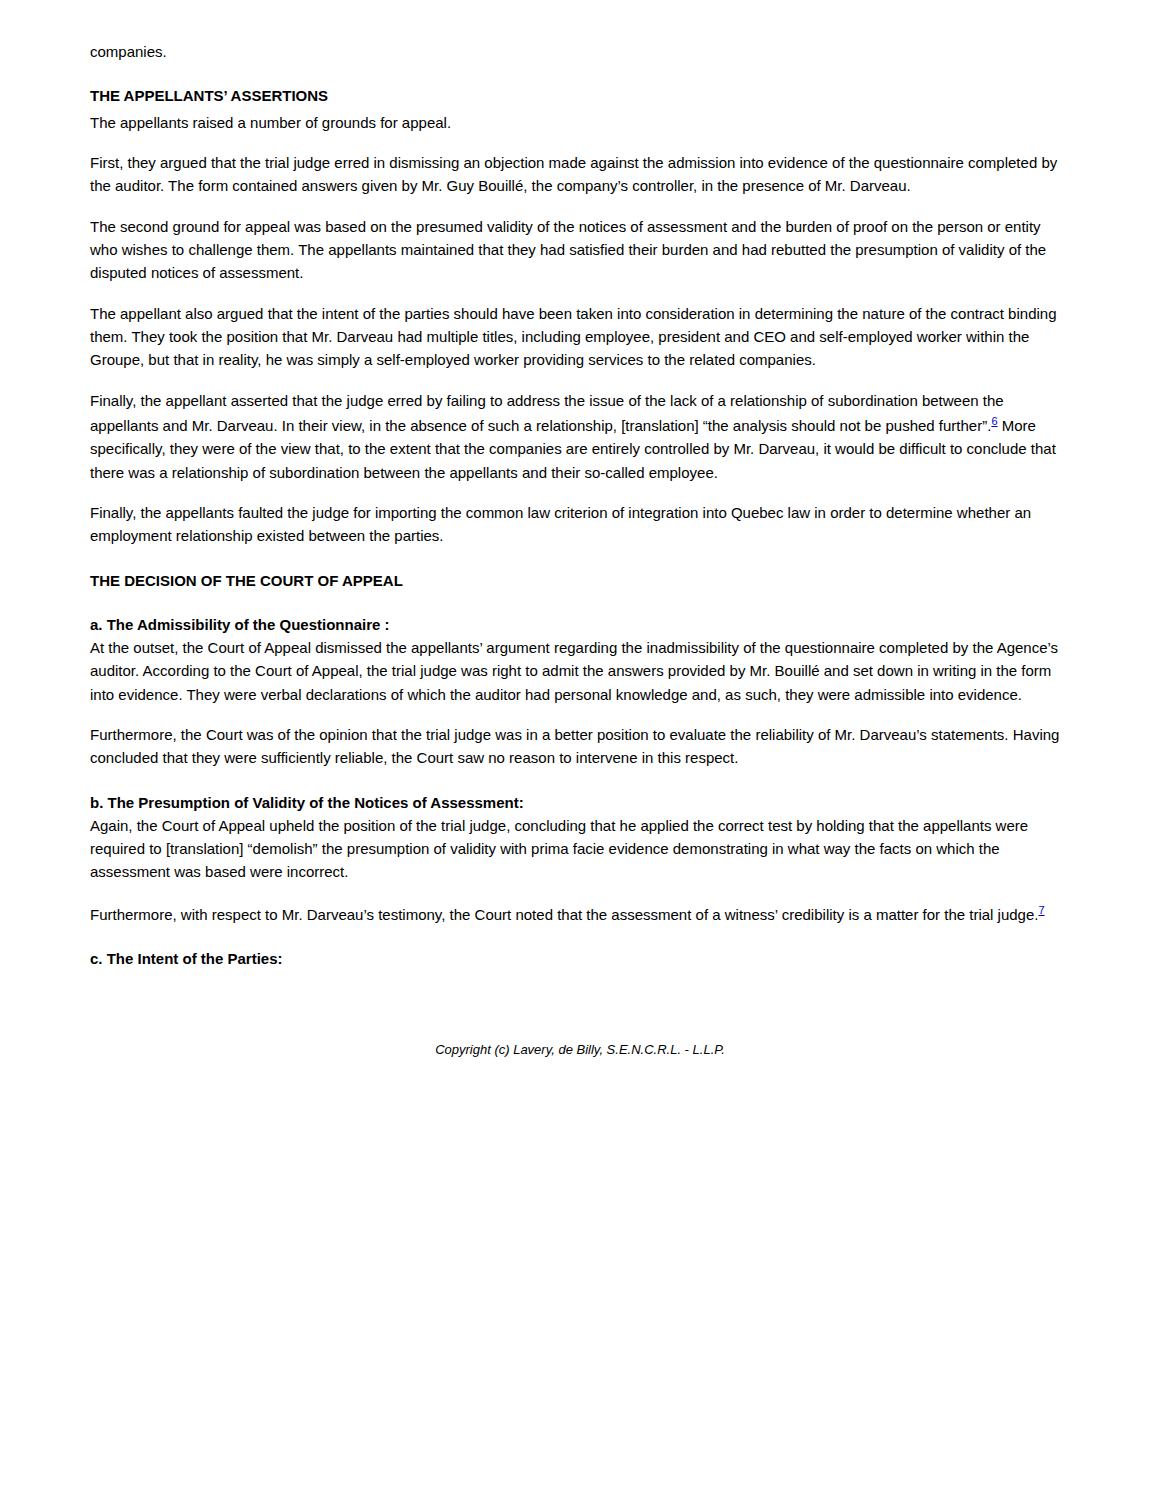companies.
THE APPELLANTS’ ASSERTIONS
The appellants raised a number of grounds for appeal.
First, they argued that the trial judge erred in dismissing an objection made against the admission into evidence of the questionnaire completed by the auditor. The form contained answers given by Mr. Guy Bouillé, the company’s controller, in the presence of Mr. Darveau.
The second ground for appeal was based on the presumed validity of the notices of assessment and the burden of proof on the person or entity who wishes to challenge them. The appellants maintained that they had satisfied their burden and had rebutted the presumption of validity of the disputed notices of assessment.
The appellant also argued that the intent of the parties should have been taken into consideration in determining the nature of the contract binding them. They took the position that Mr. Darveau had multiple titles, including employee, president and CEO and self-employed worker within the Groupe, but that in reality, he was simply a self-employed worker providing services to the related companies.
Finally, the appellant asserted that the judge erred by failing to address the issue of the lack of a relationship of subordination between the appellants and Mr. Darveau. In their view, in the absence of such a relationship, [translation] “the analysis should not be pushed further”.6 More specifically, they were of the view that, to the extent that the companies are entirely controlled by Mr. Darveau, it would be difficult to conclude that there was a relationship of subordination between the appellants and their so-called employee.
Finally, the appellants faulted the judge for importing the common law criterion of integration into Quebec law in order to determine whether an employment relationship existed between the parties.
THE DECISION OF THE COURT OF APPEAL
a. The Admissibility of the Questionnaire :
At the outset, the Court of Appeal dismissed the appellants’ argument regarding the inadmissibility of the questionnaire completed by the Agence’s auditor. According to the Court of Appeal, the trial judge was right to admit the answers provided by Mr. Bouillé and set down in writing in the form into evidence. They were verbal declarations of which the auditor had personal knowledge and, as such, they were admissible into evidence.
Furthermore, the Court was of the opinion that the trial judge was in a better position to evaluate the reliability of Mr. Darveau’s statements. Having concluded that they were sufficiently reliable, the Court saw no reason to intervene in this respect.
b. The Presumption of Validity of the Notices of Assessment:
Again, the Court of Appeal upheld the position of the trial judge, concluding that he applied the correct test by holding that the appellants were required to [translation] “demolish” the presumption of validity with prima facie evidence demonstrating in what way the facts on which the assessment was based were incorrect.
Furthermore, with respect to Mr. Darveau’s testimony, the Court noted that the assessment of a witness’ credibility is a matter for the trial judge.7
c. The Intent of the Parties:
Copyright (c) Lavery, de Billy, S.E.N.C.R.L. - L.L.P.